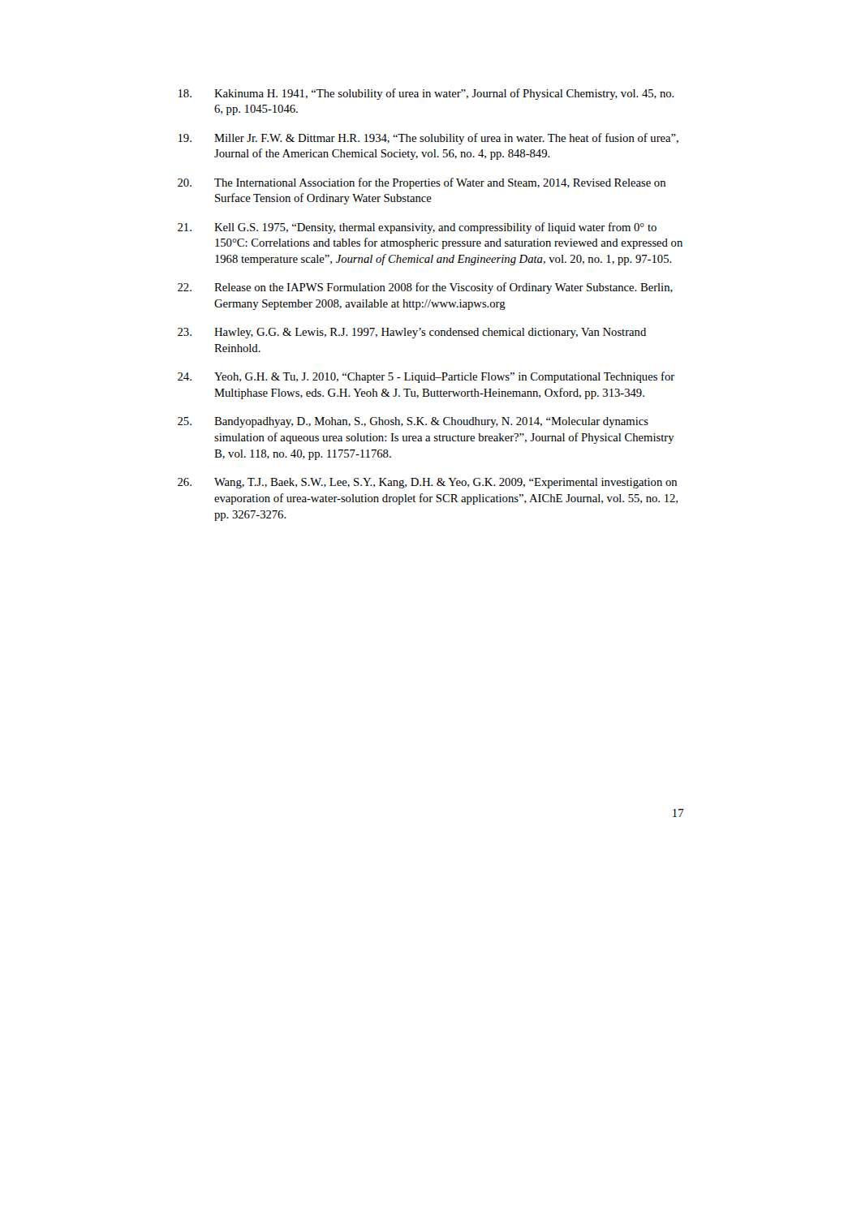18. Kakinuma H. 1941, “The solubility of urea in water”, Journal of Physical Chemistry, vol. 45, no. 6, pp. 1045-1046.
19. Miller Jr. F.W. & Dittmar H.R. 1934, “The solubility of urea in water. The heat of fusion of urea”, Journal of the American Chemical Society, vol. 56, no. 4, pp. 848-849.
20. The International Association for the Properties of Water and Steam, 2014, Revised Release on Surface Tension of Ordinary Water Substance
21. Kell G.S. 1975, “Density, thermal expansivity, and compressibility of liquid water from 0° to 150°C: Correlations and tables for atmospheric pressure and saturation reviewed and expressed on 1968 temperature scale”, Journal of Chemical and Engineering Data, vol. 20, no. 1, pp. 97-105.
22. Release on the IAPWS Formulation 2008 for the Viscosity of Ordinary Water Substance. Berlin, Germany September 2008, available at http://www.iapws.org
23. Hawley, G.G. & Lewis, R.J. 1997, Hawley’s condensed chemical dictionary, Van Nostrand Reinhold.
24. Yeoh, G.H. & Tu, J. 2010, “Chapter 5 - Liquid–Particle Flows” in Computational Techniques for Multiphase Flows, eds. G.H. Yeoh & J. Tu, Butterworth-Heinemann, Oxford, pp. 313-349.
25. Bandyopadhyay, D., Mohan, S., Ghosh, S.K. & Choudhury, N. 2014, “Molecular dynamics simulation of aqueous urea solution: Is urea a structure breaker?”, Journal of Physical Chemistry B, vol. 118, no. 40, pp. 11757-11768.
26. Wang, T.J., Baek, S.W., Lee, S.Y., Kang, D.H. & Yeo, G.K. 2009, “Experimental investigation on evaporation of urea-water-solution droplet for SCR applications”, AIChE Journal, vol. 55, no. 12, pp. 3267-3276.
17